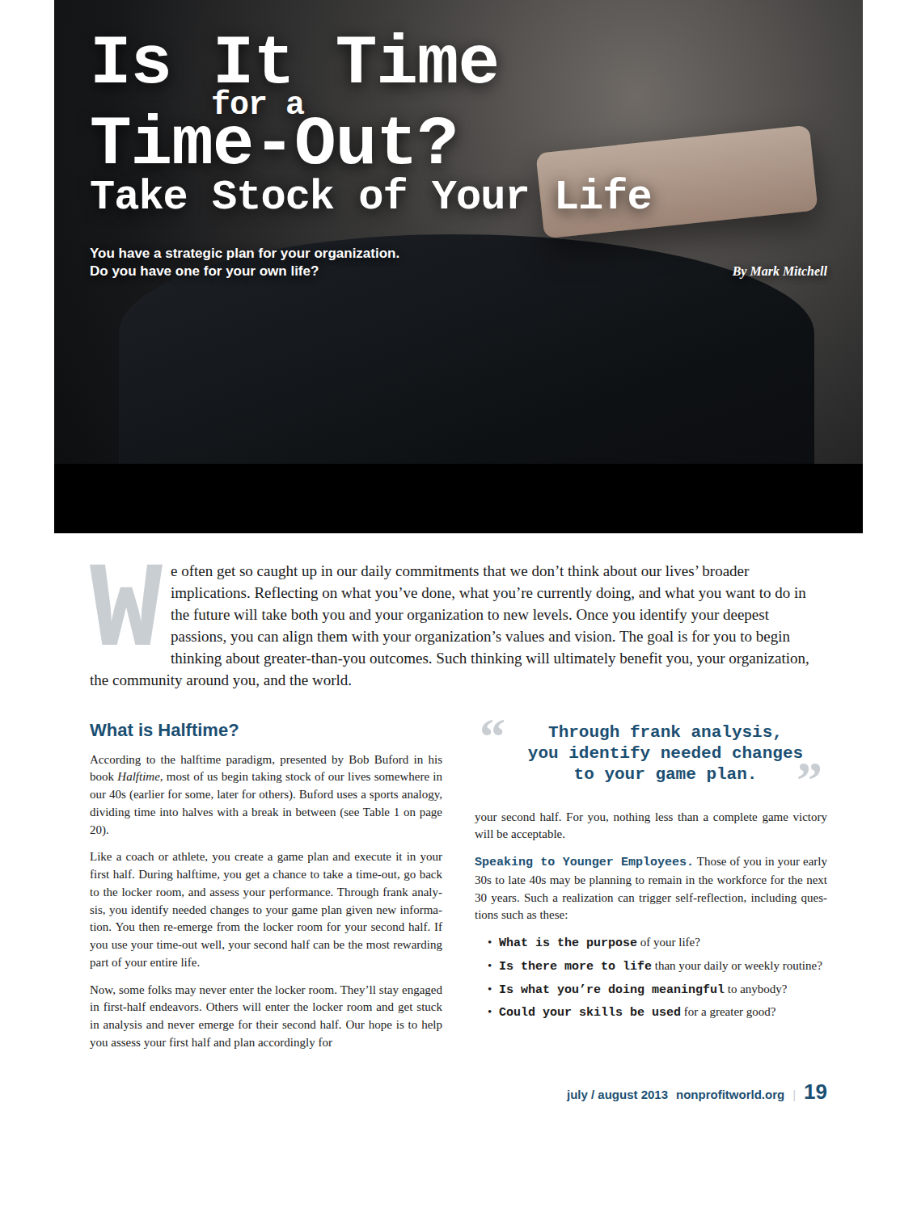Is It Time for a Time-Out? Take Stock of Your Life
You have a strategic plan for your organization.
Do you have one for your own life?
By Mark Mitchell
We often get so caught up in our daily commitments that we don’t think about our lives’ broader implications. Reflecting on what you’ve done, what you’re currently doing, and what you want to do in the future will take both you and your organization to new levels. Once you identify your deepest passions, you can align them with your organization’s values and vision. The goal is for you to begin thinking about greater-than-you outcomes. Such thinking will ultimately benefit you, your organization, the community around you, and the world.
What is Halftime?
According to the halftime paradigm, presented by Bob Buford in his book Halftime, most of us begin taking stock of our lives somewhere in our 40s (earlier for some, later for others). Buford uses a sports analogy, dividing time into halves with a break in between (see Table 1 on page 20).
Like a coach or athlete, you create a game plan and execute it in your first half. During halftime, you get a chance to take a time-out, go back to the locker room, and assess your performance. Through frank analysis, you identify needed changes to your game plan given new information. You then re-emerge from the locker room for your second half. If you use your time-out well, your second half can be the most rewarding part of your entire life.
Now, some folks may never enter the locker room. They’ll stay engaged in first-half endeavors. Others will enter the locker room and get stuck in analysis and never emerge for their second half. Our hope is to help you assess your first half and plan accordingly for
“ Through frank analysis,
you identify needed changes
to your game plan. ”
your second half. For you, nothing less than a complete game victory will be acceptable.
Speaking to Younger Employees. Those of you in your early 30s to late 40s may be planning to remain in the workforce for the next 30 years. Such a realization can trigger self-reflection, including questions such as these:
What is the purpose of your life?
Is there more to life than your daily or weekly routine?
Is what you’re doing meaningful to anybody?
Could your skills be used for a greater good?
july / august 2013 nonprofitworld.org | 19